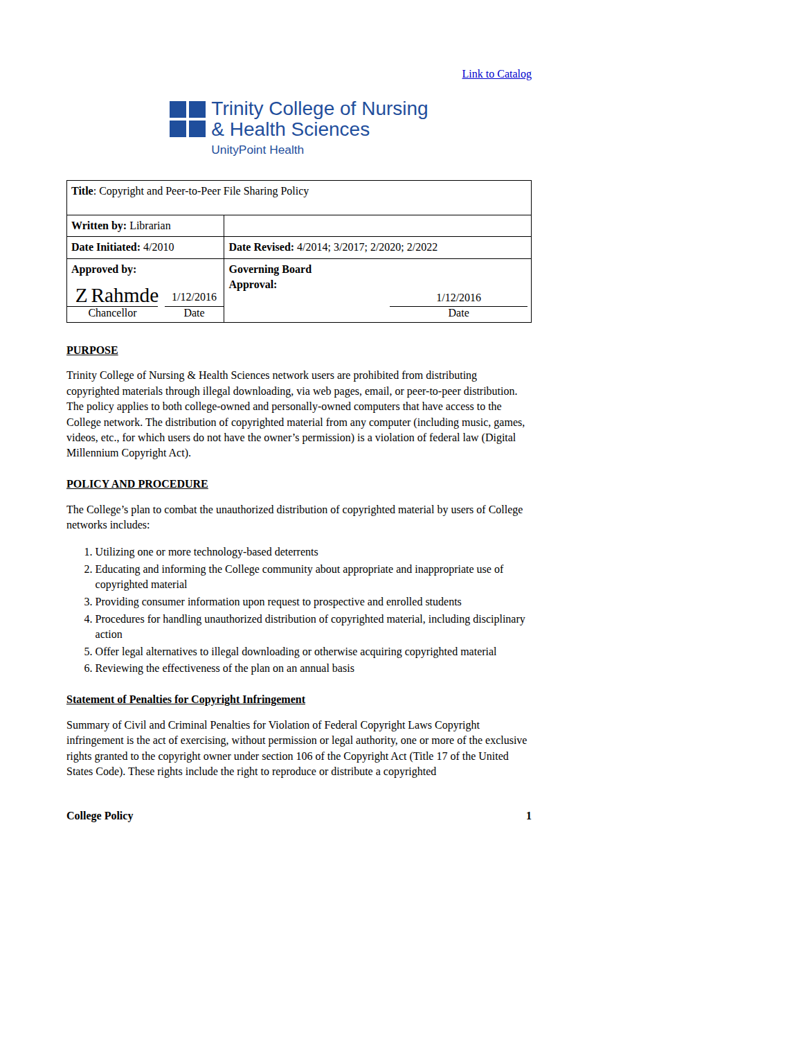Link to Catalog
Trinity College of Nursing
& Health Sciences
UnityPoint Health
| Title : Copyright and Peer-to-Peer File Sharing Policy |
| Written by: Librarian | |
| Date Initiated: 4/2010 | Date Revised: 4/2014; 3/2017; 2/2020; 2/2022 |
| Approved by: Z Rahmde 1/12/2016 Chancellor Date | Governing Board Approval: 1/12/2016 Date |
PURPOSE
Trinity College of Nursing & Health Sciences network users are prohibited from distributing copyrighted materials through illegal downloading, via web pages, email, or peer-to-peer distribution. The policy applies to both college-owned and personally-owned computers that have access to the College network. The distribution of copyrighted material from any computer (including music, games, videos, etc., for which users do not have the owner’s permission) is a violation of federal law (Digital Millennium Copyright Act).
POLICY AND PROCEDURE
The College’s plan to combat the unauthorized distribution of copyrighted material by users of College networks includes:
Utilizing one or more technology-based deterrents
Educating and informing the College community about appropriate and inappropriate use of copyrighted material
Providing consumer information upon request to prospective and enrolled students
Procedures for handling unauthorized distribution of copyrighted material, including disciplinary action
Offer legal alternatives to illegal downloading or otherwise acquiring copyrighted material
Reviewing the effectiveness of the plan on an annual basis
Statement of Penalties for Copyright Infringement
Summary of Civil and Criminal Penalties for Violation of Federal Copyright Laws Copyright infringement is the act of exercising, without permission or legal authority, one or more of the exclusive rights granted to the copyright owner under section 106 of the Copyright Act (Title 17 of the United States Code). These rights include the right to reproduce or distribute a copyrighted
College Policy 1